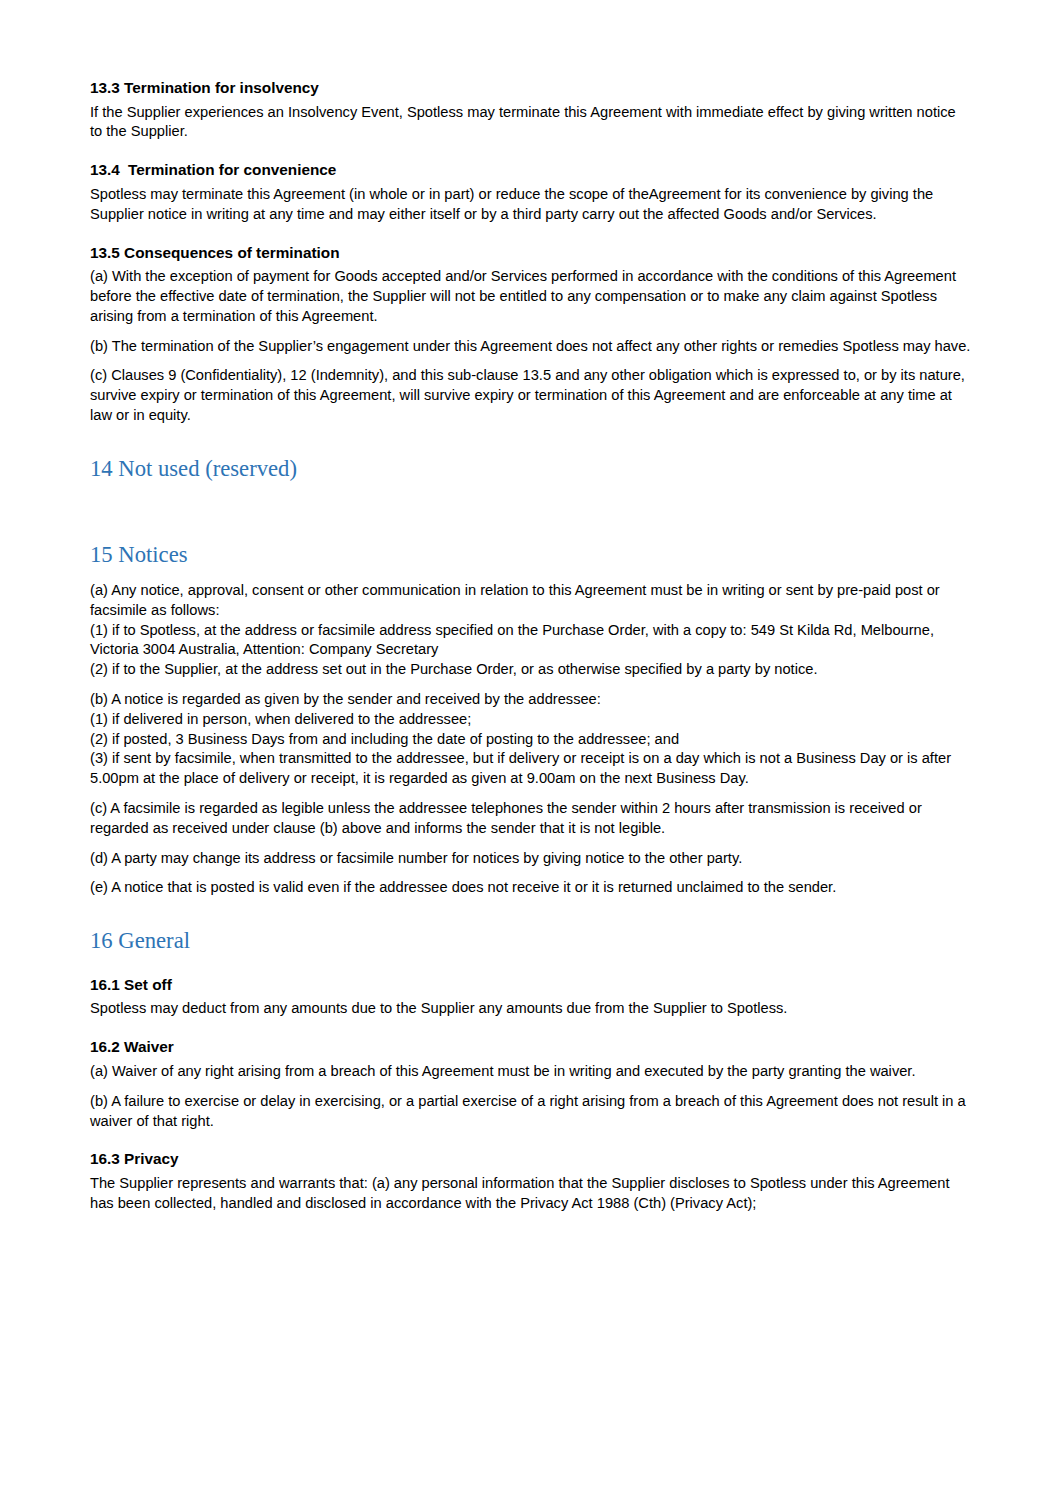13.3 Termination for insolvency
If the Supplier experiences an Insolvency Event, Spotless may terminate this Agreement with immediate effect by giving written notice to the Supplier.
13.4 Termination for convenience
Spotless may terminate this Agreement (in whole or in part) or reduce the scope of theAgreement for its convenience by giving the Supplier notice in writing at any time and may either itself or by a third party carry out the affected Goods and/or Services.
13.5 Consequences of termination
(a) With the exception of payment for Goods accepted and/or Services performed in accordance with the conditions of this Agreement before the effective date of termination, the Supplier will not be entitled to any compensation or to make any claim against Spotless arising from a termination of this Agreement.
(b) The termination of the Supplier’s engagement under this Agreement does not affect any other rights or remedies Spotless may have.
(c) Clauses 9 (Confidentiality), 12 (Indemnity), and this sub-clause 13.5 and any other obligation which is expressed to, or by its nature, survive expiry or termination of this Agreement, will survive expiry or termination of this Agreement and are enforceable at any time at law or in equity.
14 Not used (reserved)
15 Notices
(a) Any notice, approval, consent or other communication in relation to this Agreement must be in writing or sent by pre-paid post or facsimile as follows:
(1) if to Spotless, at the address or facsimile address specified on the Purchase Order, with a copy to: 549 St Kilda Rd, Melbourne, Victoria 3004 Australia, Attention: Company Secretary
(2) if to the Supplier, at the address set out in the Purchase Order, or as otherwise specified by a party by notice.
(b) A notice is regarded as given by the sender and received by the addressee:
(1) if delivered in person, when delivered to the addressee;
(2) if posted, 3 Business Days from and including the date of posting to the addressee; and
(3) if sent by facsimile, when transmitted to the addressee, but if delivery or receipt is on a day which is not a Business Day or is after 5.00pm at the place of delivery or receipt, it is regarded as given at 9.00am on the next Business Day.
(c) A facsimile is regarded as legible unless the addressee telephones the sender within 2 hours after transmission is received or regarded as received under clause (b) above and informs the sender that it is not legible.
(d) A party may change its address or facsimile number for notices by giving notice to the other party.
(e) A notice that is posted is valid even if the addressee does not receive it or it is returned unclaimed to the sender.
16 General
16.1 Set off
Spotless may deduct from any amounts due to the Supplier any amounts due from the Supplier to Spotless.
16.2 Waiver
(a) Waiver of any right arising from a breach of this Agreement must be in writing and executed by the party granting the waiver.
(b) A failure to exercise or delay in exercising, or a partial exercise of a right arising from a breach of this Agreement does not result in a waiver of that right.
16.3 Privacy
The Supplier represents and warrants that: (a) any personal information that the Supplier discloses to Spotless under this Agreement has been collected, handled and disclosed in accordance with the Privacy Act 1988 (Cth) (Privacy Act);